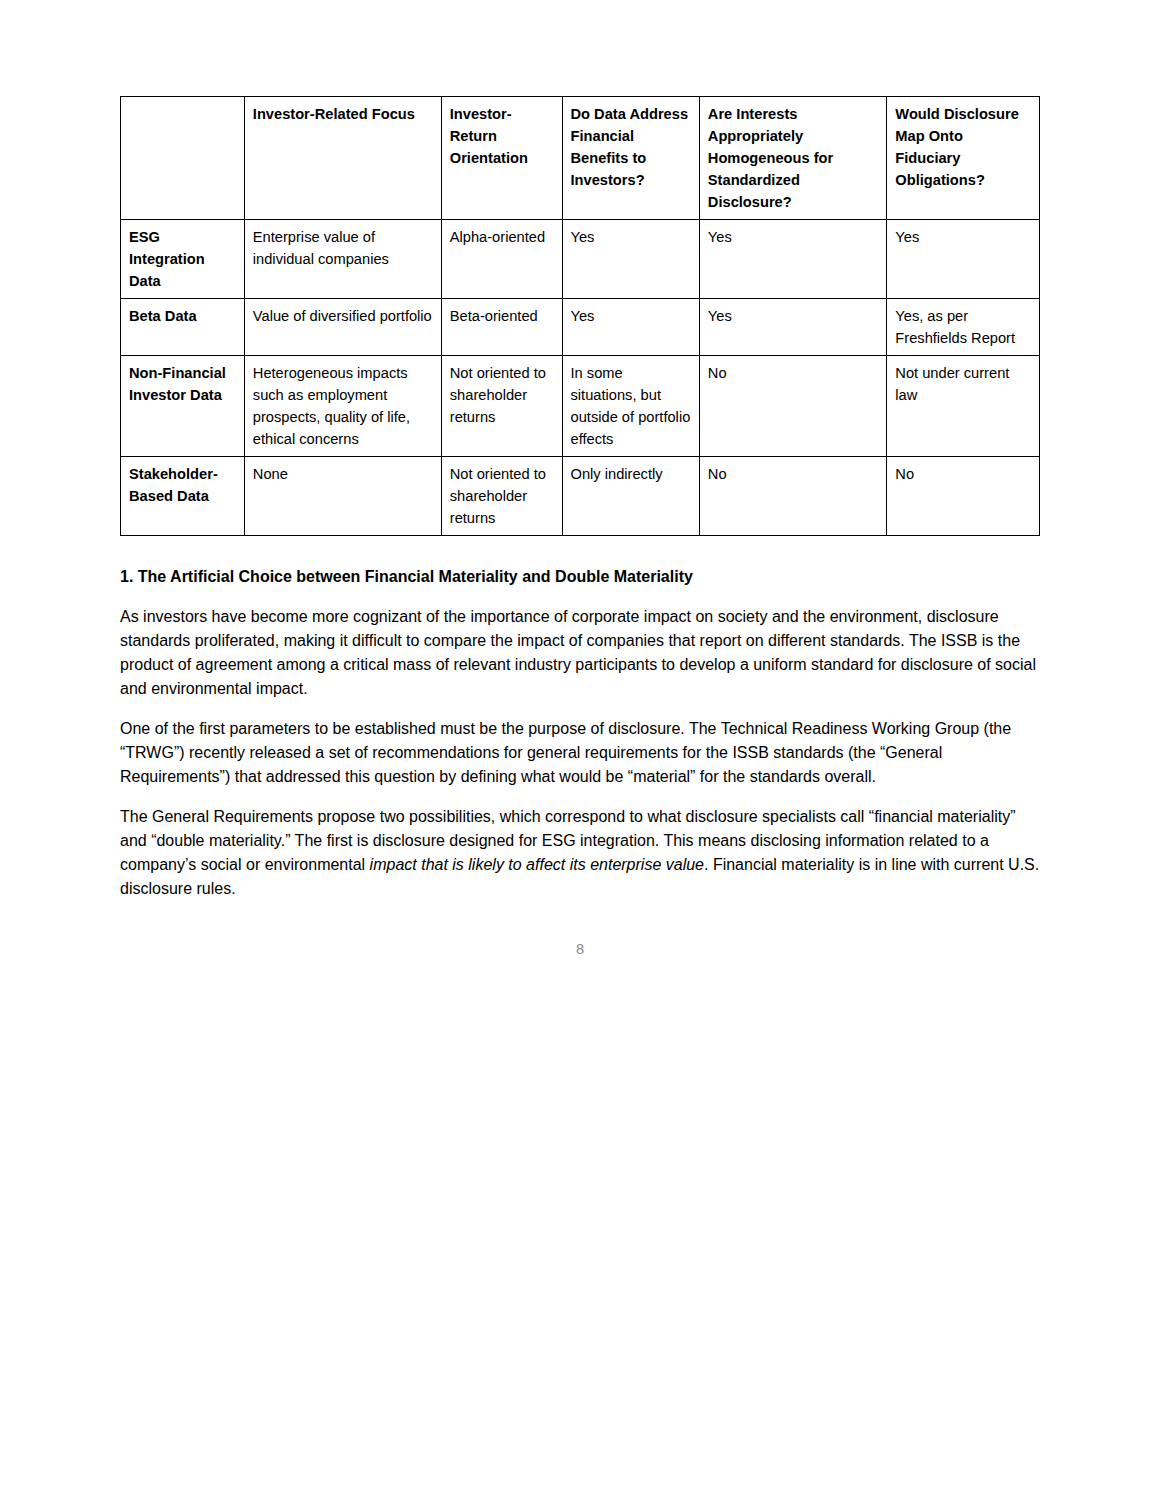| | Investor-Related Focus | Investor-Return Orientation | Do Data Address Financial Benefits to Investors? | Are Interests Appropriately Homogeneous for Standardized Disclosure? | Would Disclosure Map Onto Fiduciary Obligations? |
| --- | --- | --- | --- | --- | --- |
| ESG Integration Data | Enterprise value of individual companies | Alpha-oriented | Yes | Yes | Yes |
| Beta Data | Value of diversified portfolio | Beta-oriented | Yes | Yes | Yes, as per Freshfields Report |
| Non-Financial Investor Data | Heterogeneous impacts such as employment prospects, quality of life, ethical concerns | Not oriented to shareholder returns | In some situations, but outside of portfolio effects | No | Not under current law |
| Stakeholder-Based Data | None | Not oriented to shareholder returns | Only indirectly | No | No |
1. The Artificial Choice between Financial Materiality and Double Materiality
As investors have become more cognizant of the importance of corporate impact on society and the environment, disclosure standards proliferated, making it difficult to compare the impact of companies that report on different standards. The ISSB is the product of agreement among a critical mass of relevant industry participants to develop a uniform standard for disclosure of social and environmental impact.
One of the first parameters to be established must be the purpose of disclosure. The Technical Readiness Working Group (the “TRWG”) recently released a set of recommendations for general requirements for the ISSB standards (the “General Requirements”) that addressed this question by defining what would be “material” for the standards overall.
The General Requirements propose two possibilities, which correspond to what disclosure specialists call “financial materiality” and “double materiality.” The first is disclosure designed for ESG integration. This means disclosing information related to a company’s social or environmental impact that is likely to affect its enterprise value. Financial materiality is in line with current U.S. disclosure rules.
8